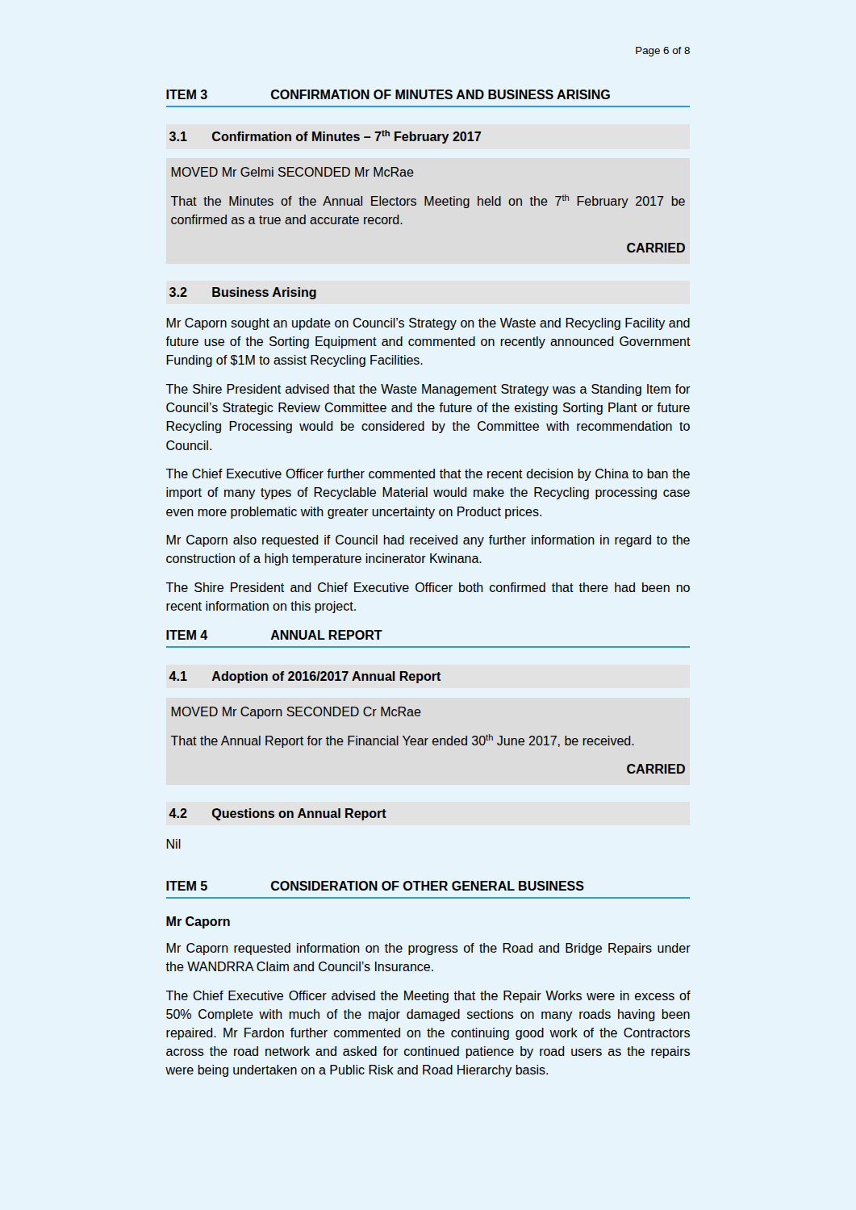Page 6 of 8
ITEM 3 CONFIRMATION OF MINUTES AND BUSINESS ARISING
3.1 Confirmation of Minutes – 7th February 2017
MOVED Mr Gelmi SECONDED Mr McRae
That the Minutes of the Annual Electors Meeting held on the 7th February 2017 be confirmed as a true and accurate record.
CARRIED
3.2 Business Arising
Mr Caporn sought an update on Council’s Strategy on the Waste and Recycling Facility and future use of the Sorting Equipment and commented on recently announced Government Funding of $1M to assist Recycling Facilities.
The Shire President advised that the Waste Management Strategy was a Standing Item for Council’s Strategic Review Committee and the future of the existing Sorting Plant or future Recycling Processing would be considered by the Committee with recommendation to Council.
The Chief Executive Officer further commented that the recent decision by China to ban the import of many types of Recyclable Material would make the Recycling processing case even more problematic with greater uncertainty on Product prices.
Mr Caporn also requested if Council had received any further information in regard to the construction of a high temperature incinerator Kwinana.
The Shire President and Chief Executive Officer both confirmed that there had been no recent information on this project.
ITEM 4 ANNUAL REPORT
4.1 Adoption of 2016/2017 Annual Report
MOVED Mr Caporn SECONDED Cr McRae
That the Annual Report for the Financial Year ended 30th June 2017, be received.
CARRIED
4.2 Questions on Annual Report
Nil
ITEM 5 CONSIDERATION OF OTHER GENERAL BUSINESS
Mr Caporn
Mr Caporn requested information on the progress of the Road and Bridge Repairs under the WANDRRA Claim and Council’s Insurance.
The Chief Executive Officer advised the Meeting that the Repair Works were in excess of 50% Complete with much of the major damaged sections on many roads having been repaired. Mr Fardon further commented on the continuing good work of the Contractors across the road network and asked for continued patience by road users as the repairs were being undertaken on a Public Risk and Road Hierarchy basis.